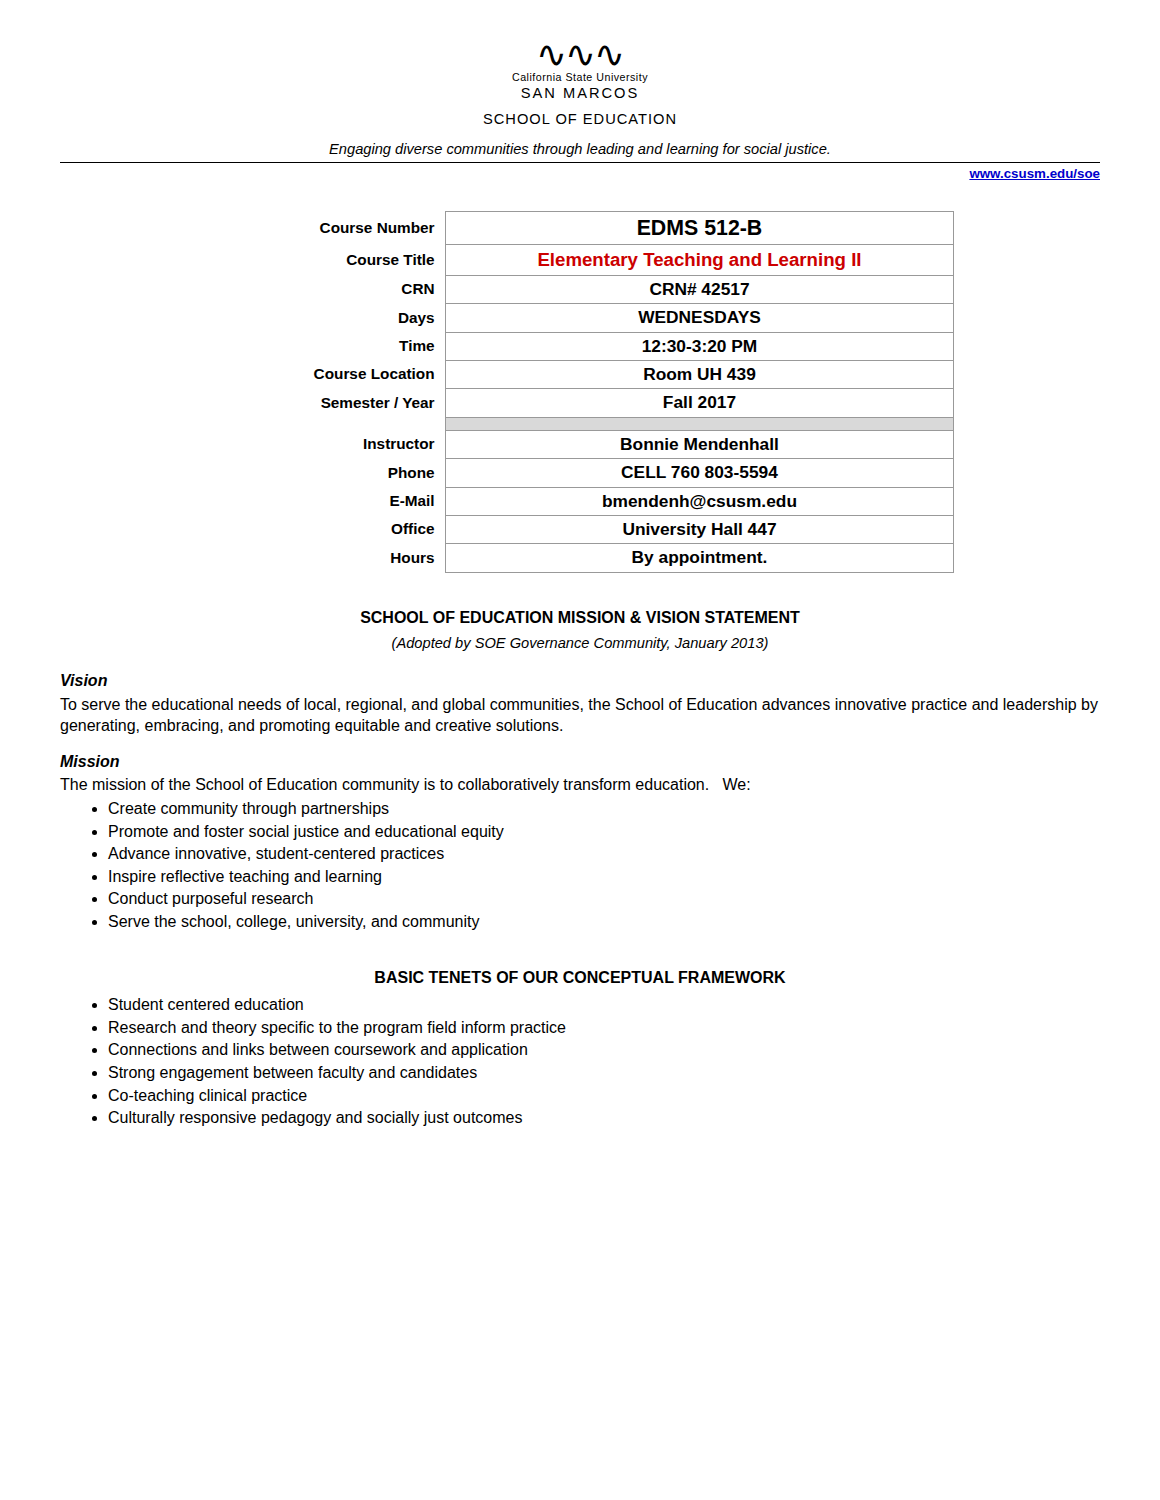∿∿∿
California State University
SAN MARCOS
SCHOOL OF EDUCATION
Engaging diverse communities through leading and learning for social justice.
www.csusm.edu/soe
| Course Number | EDMS 512-B |
| Course Title | Elementary Teaching and Learning II |
| CRN | CRN# 42517 |
| Days | WEDNESDAYS |
| Time | 12:30-3:20 PM |
| Course Location | Room UH 439 |
| Semester / Year | Fall 2017 |
| Instructor | Bonnie Mendenhall |
| Phone | CELL 760 803-5594 |
| E-Mail | bmendenh@csusm.edu |
| Office | University Hall 447 |
| Hours | By appointment. |
SCHOOL OF EDUCATION MISSION & VISION STATEMENT
(Adopted by SOE Governance Community, January 2013)
Vision
To serve the educational needs of local, regional, and global communities, the School of Education advances innovative practice and leadership by generating, embracing, and promoting equitable and creative solutions.
Mission
The mission of the School of Education community is to collaboratively transform education. We:
Create community through partnerships
Promote and foster social justice and educational equity
Advance innovative, student-centered practices
Inspire reflective teaching and learning
Conduct purposeful research
Serve the school, college, university, and community
BASIC TENETS OF OUR CONCEPTUAL FRAMEWORK
Student centered education
Research and theory specific to the program field inform practice
Connections and links between coursework and application
Strong engagement between faculty and candidates
Co-teaching clinical practice
Culturally responsive pedagogy and socially just outcomes